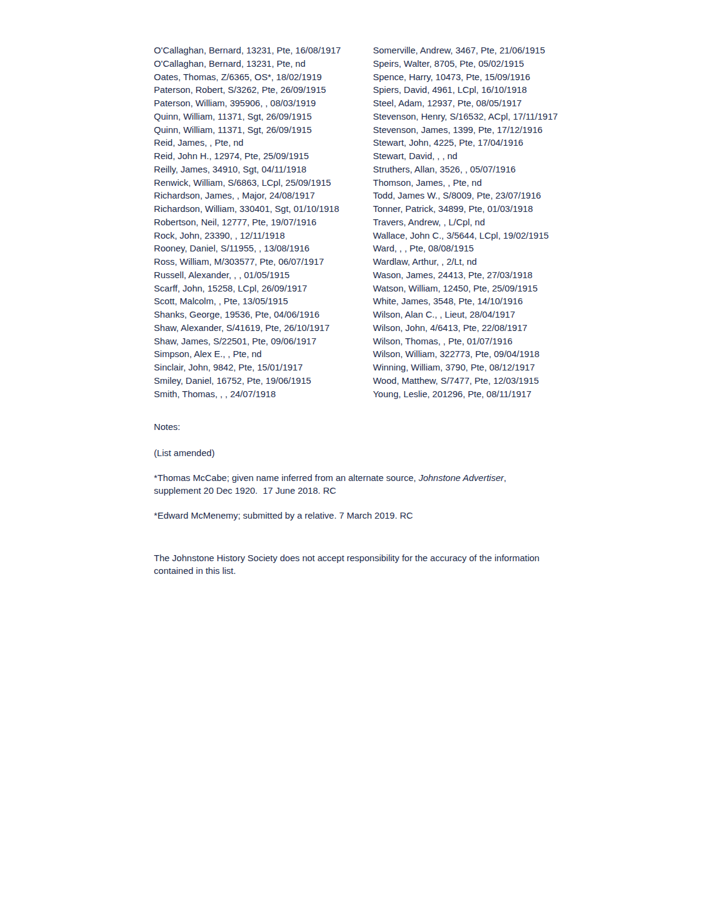O'Callaghan, Bernard, 13231, Pte, 16/08/1917
O'Callaghan, Bernard, 13231, Pte, nd
Oates, Thomas, Z/6365, OS*, 18/02/1919
Paterson, Robert, S/3262, Pte, 26/09/1915
Paterson, William, 395906, , 08/03/1919
Quinn, William, 11371, Sgt, 26/09/1915
Quinn, William, 11371, Sgt, 26/09/1915
Reid, James, , Pte, nd
Reid, John H., 12974, Pte, 25/09/1915
Reilly, James, 34910, Sgt, 04/11/1918
Renwick, William, S/6863, LCpl, 25/09/1915
Richardson, James, , Major, 24/08/1917
Richardson, William, 330401, Sgt, 01/10/1918
Robertson, Neil, 12777, Pte, 19/07/1916
Rock, John, 23390, , 12/11/1918
Rooney, Daniel, S/11955, , 13/08/1916
Ross, William, M/303577, Pte, 06/07/1917
Russell, Alexander, , , 01/05/1915
Scarff, John, 15258, LCpl, 26/09/1917
Scott, Malcolm, , Pte, 13/05/1915
Shanks, George, 19536, Pte, 04/06/1916
Shaw, Alexander, S/41619, Pte, 26/10/1917
Shaw, James, S/22501, Pte, 09/06/1917
Simpson, Alex E., , Pte, nd
Sinclair, John, 9842, Pte, 15/01/1917
Smiley, Daniel, 16752, Pte, 19/06/1915
Smith, Thomas, , , 24/07/1918
Somerville, Andrew, 3467, Pte, 21/06/1915
Speirs, Walter, 8705, Pte, 05/02/1915
Spence, Harry, 10473, Pte, 15/09/1916
Spiers, David, 4961, LCpl, 16/10/1918
Steel, Adam, 12937, Pte, 08/05/1917
Stevenson, Henry, S/16532, ACpl, 17/11/1917
Stevenson, James, 1399, Pte, 17/12/1916
Stewart, John, 4225, Pte, 17/04/1916
Stewart, David, , , nd
Struthers, Allan, 3526, , 05/07/1916
Thomson, James, , Pte, nd
Todd, James W., S/8009, Pte, 23/07/1916
Tonner, Patrick, 34899, Pte, 01/03/1918
Travers, Andrew, , L/Cpl, nd
Wallace, John C., 3/5644, LCpl, 19/02/1915
Ward, , , Pte, 08/08/1915
Wardlaw, Arthur, , 2/Lt, nd
Wason, James, 24413, Pte, 27/03/1918
Watson, William, 12450, Pte, 25/09/1915
White, James, 3548, Pte, 14/10/1916
Wilson, Alan C., , Lieut, 28/04/1917
Wilson, John, 4/6413, Pte, 22/08/1917
Wilson, Thomas, , Pte, 01/07/1916
Wilson, William, 322773, Pte, 09/04/1918
Winning, William, 3790, Pte, 08/12/1917
Wood, Matthew, S/7477, Pte, 12/03/1915
Young, Leslie, 201296, Pte, 08/11/1917
Notes:
(List amended)
*Thomas McCabe; given name inferred from an alternate source, Johnstone Advertiser, supplement 20 Dec 1920. 17 June 2018. RC
*Edward McMenemy; submitted by a relative. 7 March 2019. RC
The Johnstone History Society does not accept responsibility for the accuracy of the information contained in this list.